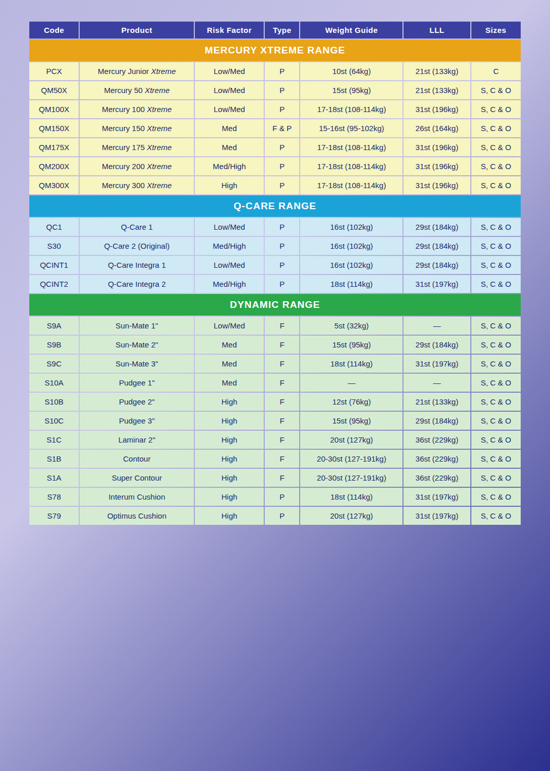| Code | Product | Risk Factor | Type | Weight Guide | LLL | Sizes |
| --- | --- | --- | --- | --- | --- | --- |
| MERCURY XTREME RANGE |
| PCX | Mercury Junior Xtreme | Low/Med | P | 10st (64kg) | 21st (133kg) | C |
| QM50X | Mercury 50 Xtreme | Low/Med | P | 15st (95kg) | 21st (133kg) | S, C & O |
| QM100X | Mercury 100 Xtreme | Low/Med | P | 17-18st (108-114kg) | 31st (196kg) | S, C & O |
| QM150X | Mercury 150 Xtreme | Med | F & P | 15-16st (95-102kg) | 26st (164kg) | S, C & O |
| QM175X | Mercury 175 Xtreme | Med | P | 17-18st (108-114kg) | 31st (196kg) | S, C & O |
| QM200X | Mercury 200 Xtreme | Med/High | P | 17-18st (108-114kg) | 31st (196kg) | S, C & O |
| QM300X | Mercury 300 Xtreme | High | P | 17-18st (108-114kg) | 31st (196kg) | S, C & O |
| Q-CARE RANGE |
| QC1 | Q-Care 1 | Low/Med | P | 16st (102kg) | 29st (184kg) | S, C & O |
| S30 | Q-Care 2 (Original) | Med/High | P | 16st (102kg) | 29st (184kg) | S, C & O |
| QCINT1 | Q-Care Integra 1 | Low/Med | P | 16st (102kg) | 29st (184kg) | S, C & O |
| QCINT2 | Q-Care Integra 2 | Med/High | P | 18st (114kg) | 31st (197kg) | S, C & O |
| DYNAMIC RANGE |
| S9A | Sun-Mate 1" | Low/Med | F | 5st (32kg) | — | S, C & O |
| S9B | Sun-Mate 2" | Med | F | 15st (95kg) | 29st (184kg) | S, C & O |
| S9C | Sun-Mate 3" | Med | F | 18st (114kg) | 31st (197kg) | S, C & O |
| S10A | Pudgee 1" | Med | F | — | — | S, C & O |
| S10B | Pudgee 2" | High | F | 12st (76kg) | 21st (133kg) | S, C & O |
| S10C | Pudgee 3" | High | F | 15st (95kg) | 29st (184kg) | S, C & O |
| S1C | Laminar 2" | High | F | 20st (127kg) | 36st (229kg) | S, C & O |
| S1B | Contour | High | F | 20-30st (127-191kg) | 36st (229kg) | S, C & O |
| S1A | Super Contour | High | F | 20-30st (127-191kg) | 36st (229kg) | S, C & O |
| S78 | Interum Cushion | High | P | 18st (114kg) | 31st (197kg) | S, C & O |
| S79 | Optimus Cushion | High | P | 20st (127kg) | 31st (197kg) | S, C & O |